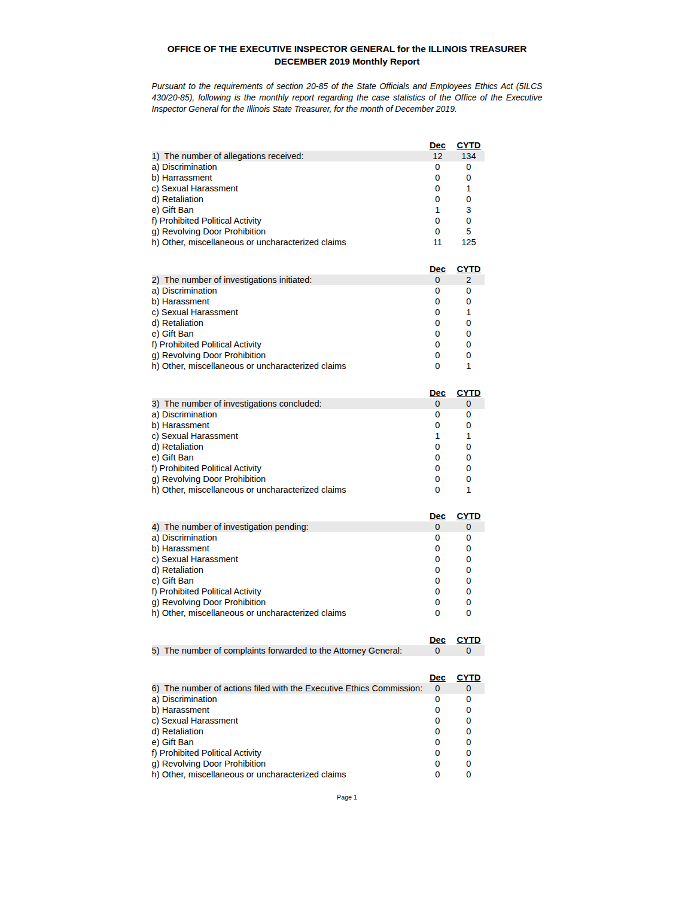OFFICE OF THE EXECUTIVE INSPECTOR GENERAL for the ILLINOIS TREASURER
DECEMBER 2019 Monthly Report
Pursuant to the requirements of section 20-85 of the State Officials and Employees Ethics Act (5ILCS 430/20-85), following is the monthly report regarding the case statistics of the Office of the Executive Inspector General for the Illinois State Treasurer, for the month of December 2019.
| | Dec | CYTD | |
| 1) The number of allegations received: | 12 | 134 | |
| a) Discrimination | 0 | 0 | |
| b) Harrassment | 0 | 0 | |
| c) Sexual Harassment | 0 | 1 | |
| d) Retaliation | 0 | 0 | |
| e) Gift Ban | 1 | 3 | |
| f) Prohibited Political Activity | 0 | 0 | |
| g) Revolving Door Prohibition | 0 | 5 | |
| h) Other, miscellaneous or uncharacterized claims | 11 | 125 | |
| | Dec | CYTD | |
| 2) The number of investigations initiated: | 0 | 2 | |
| a) Discrimination | 0 | 0 | |
| b) Harassment | 0 | 0 | |
| c) Sexual Harassment | 0 | 1 | |
| d) Retaliation | 0 | 0 | |
| e) Gift Ban | 0 | 0 | |
| f) Prohibited Political Activity | 0 | 0 | |
| g) Revolving Door Prohibition | 0 | 0 | |
| h) Other, miscellaneous or uncharacterized claims | 0 | 1 | |
| | Dec | CYTD | |
| 3) The number of investigations concluded: | 0 | 0 | |
| a) Discrimination | 0 | 0 | |
| b) Harassment | 0 | 0 | |
| c) Sexual Harassment | 1 | 1 | |
| d) Retaliation | 0 | 0 | |
| e) Gift Ban | 0 | 0 | |
| f) Prohibited Political Activity | 0 | 0 | |
| g) Revolving Door Prohibition | 0 | 0 | |
| h) Other, miscellaneous or uncharacterized claims | 0 | 1 | |
| | Dec | CYTD | |
| 4) The number of investigation pending: | 0 | 0 | |
| a) Discrimination | 0 | 0 | |
| b) Harassment | 0 | 0 | |
| c) Sexual Harassment | 0 | 0 | |
| d) Retaliation | 0 | 0 | |
| e) Gift Ban | 0 | 0 | |
| f) Prohibited Political Activity | 0 | 0 | |
| g) Revolving Door Prohibition | 0 | 0 | |
| h) Other, miscellaneous or uncharacterized claims | 0 | 0 | |
| | Dec | CYTD | |
| 5) The number of complaints forwarded to the Attorney General: | 0 | 0 | |
| | Dec | CYTD | |
| 6) The number of actions filed with the Executive Ethics Commission: | 0 | 0 | |
| a) Discrimination | 0 | 0 | |
| b) Harassment | 0 | 0 | |
| c) Sexual Harassment | 0 | 0 | |
| d) Retaliation | 0 | 0 | |
| e) Gift Ban | 0 | 0 | |
| f) Prohibited Political Activity | 0 | 0 | |
| g) Revolving Door Prohibition | 0 | 0 | |
| h) Other, miscellaneous or uncharacterized claims | 0 | 0 | |
Page 1